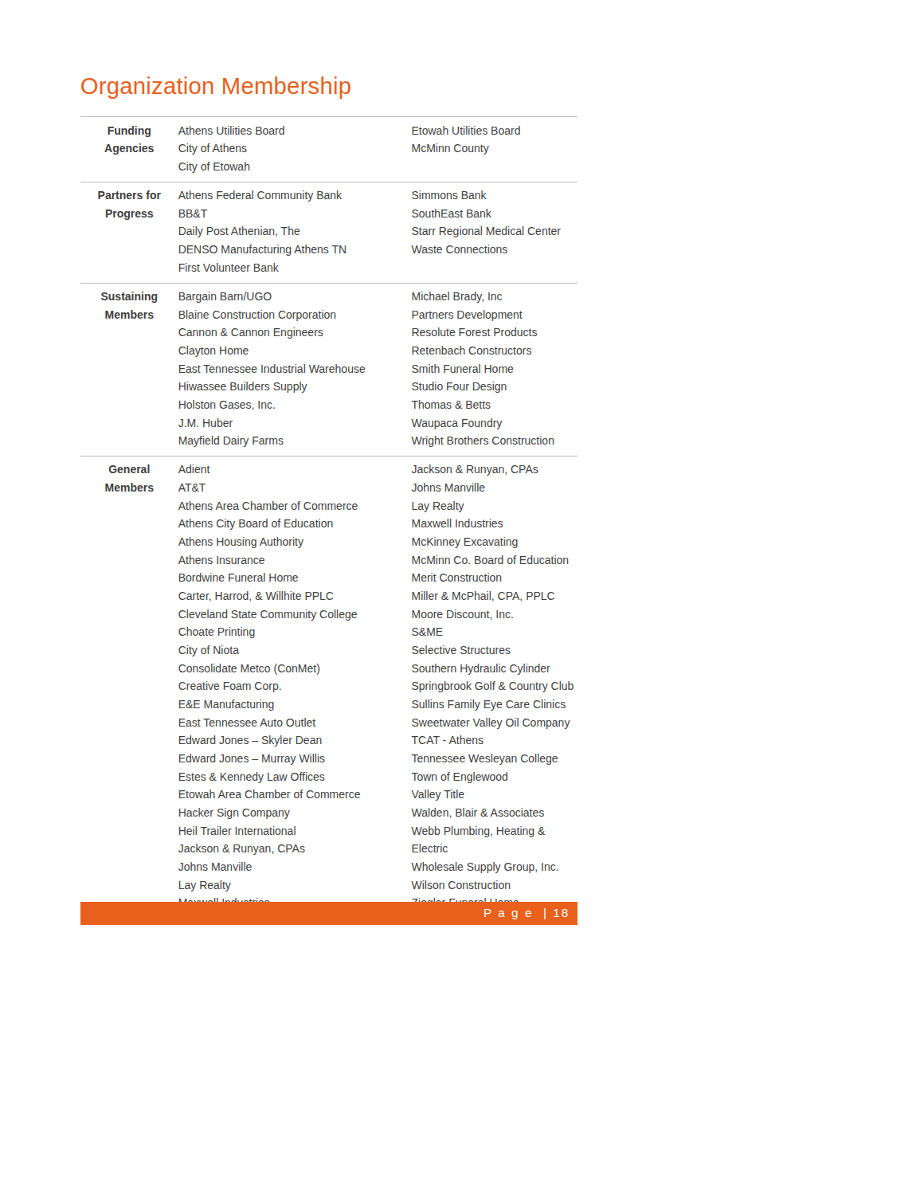Organization Membership
| Funding Agencies | Athens Utilities Board City of Athens City of Etowah | Etowah Utilities Board McMinn County |
| Partners for Progress | Athens Federal Community Bank BB&T Daily Post Athenian, The DENSO Manufacturing Athens TN First Volunteer Bank | Simmons Bank SouthEast Bank Starr Regional Medical Center Waste Connections |
| Sustaining Members | Bargain Barn/UGO Blaine Construction Corporation Cannon & Cannon Engineers Clayton Home East Tennessee Industrial Warehouse Hiwassee Builders Supply Holston Gases, Inc. J.M. Huber Mayfield Dairy Farms | Michael Brady, Inc Partners Development Resolute Forest Products Retenbach Constructors Smith Funeral Home Studio Four Design Thomas & Betts Waupaca Foundry Wright Brothers Construction |
| General Members | Adient AT&T Athens Area Chamber of Commerce Athens City Board of Education Athens Housing Authority Athens Insurance Bordwine Funeral Home Carter, Harrod, & Willhite PPLC Cleveland State Community College Choate Printing City of Niota Consolidate Metco (ConMet) Creative Foam Corp. E&E Manufacturing East Tennessee Auto Outlet Edward Jones – Skyler Dean Edward Jones – Murray Willis Estes & Kennedy Law Offices Etowah Area Chamber of Commerce Hacker Sign Company Heil Trailer International Jackson & Runyan, CPAs Johns Manville Lay Realty Maxwell Industries | Jackson & Runyan, CPAs Johns Manville Lay Realty Maxwell Industries McKinney Excavating McMinn Co. Board of Education Merit Construction Miller & McPhail, CPA, PPLC Moore Discount, Inc. S&ME Selective Structures Southern Hydraulic Cylinder Springbrook Golf & Country Club Sullins Family Eye Care Clinics Sweetwater Valley Oil Company TCAT - Athens Tennessee Wesleyan College Town of Englewood Valley Title Walden, Blair & Associates Webb Plumbing, Heating & Electric Wholesale Supply Group, Inc. Wilson Construction Ziegler Funeral Home |
P a g e | 18